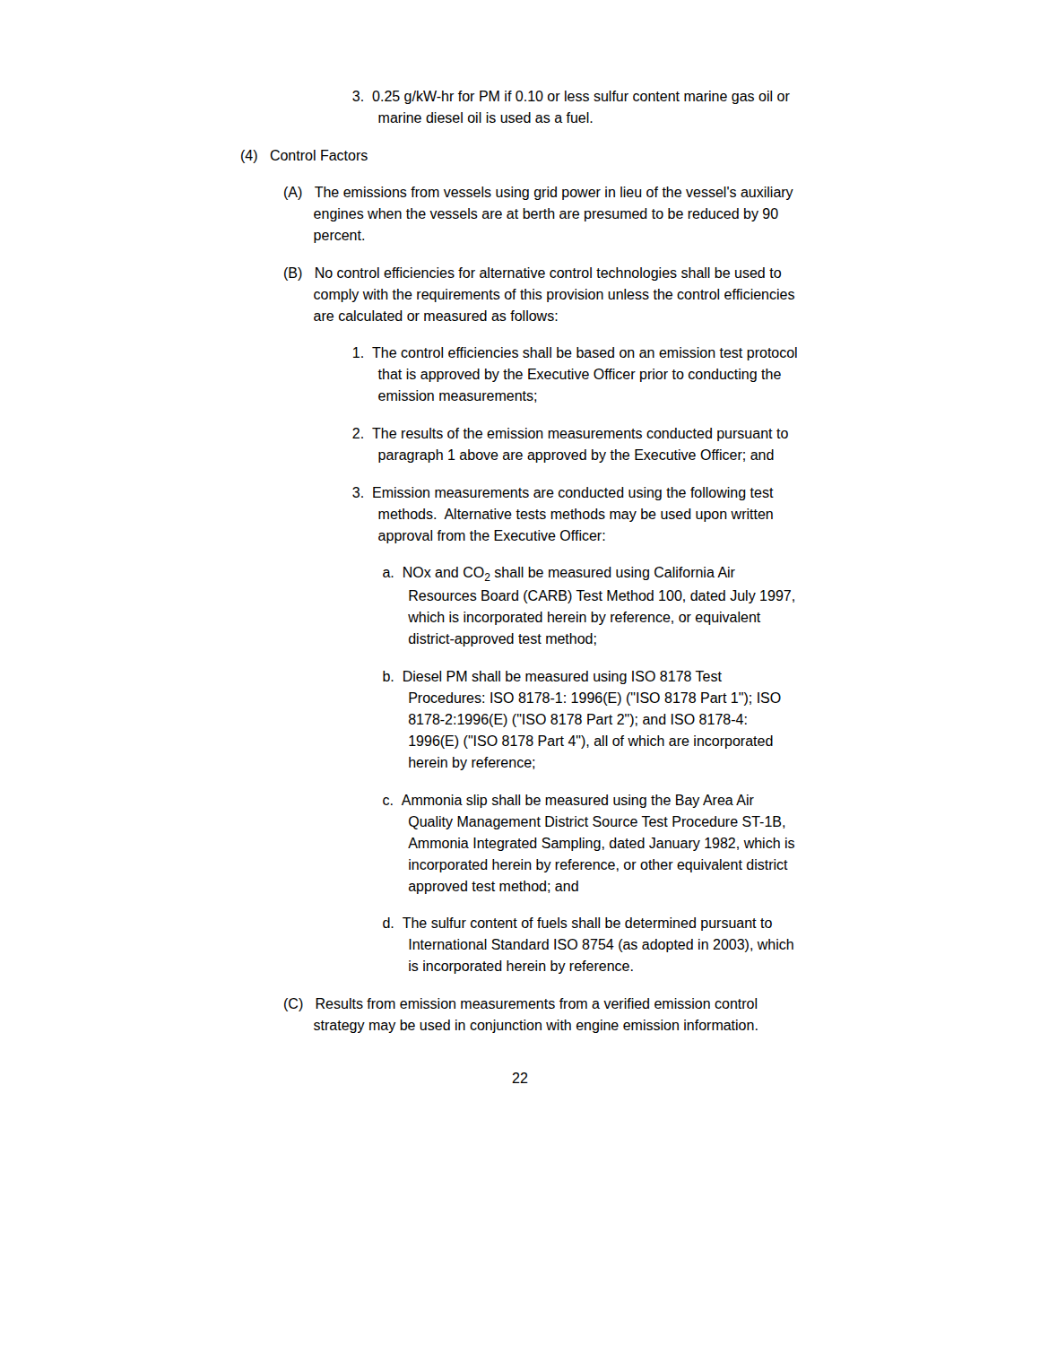3. 0.25 g/kW-hr for PM if 0.10 or less sulfur content marine gas oil or marine diesel oil is used as a fuel.
(4) Control Factors
(A) The emissions from vessels using grid power in lieu of the vessel's auxiliary engines when the vessels are at berth are presumed to be reduced by 90 percent.
(B) No control efficiencies for alternative control technologies shall be used to comply with the requirements of this provision unless the control efficiencies are calculated or measured as follows:
1. The control efficiencies shall be based on an emission test protocol that is approved by the Executive Officer prior to conducting the emission measurements;
2. The results of the emission measurements conducted pursuant to paragraph 1 above are approved by the Executive Officer; and
3. Emission measurements are conducted using the following test methods. Alternative tests methods may be used upon written approval from the Executive Officer:
a. NOx and CO2 shall be measured using California Air Resources Board (CARB) Test Method 100, dated July 1997, which is incorporated herein by reference, or equivalent district-approved test method;
b. Diesel PM shall be measured using ISO 8178 Test Procedures: ISO 8178-1: 1996(E) ("ISO 8178 Part 1"); ISO 8178-2:1996(E) ("ISO 8178 Part 2"); and ISO 8178-4: 1996(E) ("ISO 8178 Part 4"), all of which are incorporated herein by reference;
c. Ammonia slip shall be measured using the Bay Area Air Quality Management District Source Test Procedure ST-1B, Ammonia Integrated Sampling, dated January 1982, which is incorporated herein by reference, or other equivalent district approved test method; and
d. The sulfur content of fuels shall be determined pursuant to International Standard ISO 8754 (as adopted in 2003), which is incorporated herein by reference.
(C) Results from emission measurements from a verified emission control strategy may be used in conjunction with engine emission information.
22